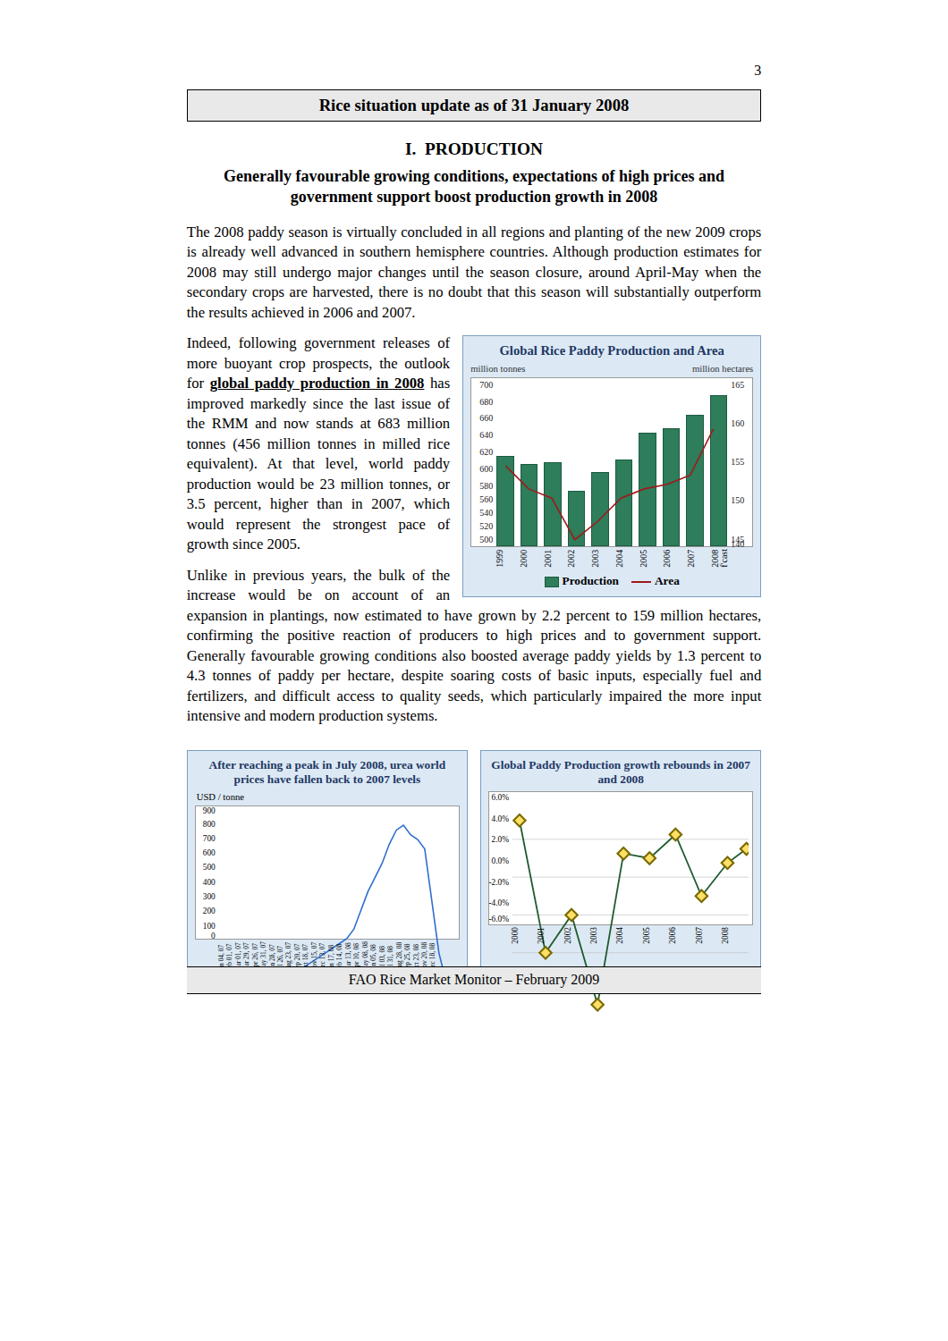3
Rice situation update as of 31 January 2008
I. PRODUCTION
Generally favourable growing conditions, expectations of high prices and
government support boost production growth in 2008
The 2008 paddy season is virtually concluded in all regions and planting of the new 2009 crops is already well advanced in southern hemisphere countries. Although production estimates for 2008 may still undergo major changes until the season closure, around April-May when the secondary crops are harvested, there is no doubt that this season will substantially outperform the results achieved in 2006 and 2007.
Global Rice Paddy Production and Area
million tonnes million hectares
700 680 660 640 620 600 580 560 540 520 500
165 160 155 150 145 140
1999 2000 2001 2002 2003 2004 2005 2006 2007 2008
f'cast
Production Area
Indeed, following government releases of more buoyant crop prospects, the outlook for global paddy production in 2008 has improved markedly since the last issue of the RMM and now stands at 683 million tonnes (456 million tonnes in milled rice equivalent). At that level, world paddy production would be 23 million tonnes, or 3.5 percent, higher than in 2007, which would represent the strongest pace of growth since 2005.
Unlike in previous years, the bulk of the increase would be on account of an expansion in plantings, now estimated to have grown by 2.2 percent to 159 million hectares, confirming the positive reaction of producers to high prices and to government support. Generally favourable growing conditions also boosted average paddy yields by 1.3 percent to 4.3 tonnes of paddy per hectare, despite soaring costs of basic inputs, especially fuel and fertilizers, and difficult access to quality seeds, which particularly impaired the more input intensive and modern production systems.
After reaching a peak in July 2008, urea world prices have fallen back to 2007 levels
USD / tonne
900 800 700 600 500 400 300 200 100 0
Jan 04, 07 Feb 01, 07 Mar 01, 07 Mar 29, 07 Apr 26, 07 May 31, 07 Jun 28, 07 Jul 26, 07 Aug 23, 07 Sep 20, 07 Oct 18, 07 Nov 15, 07 Dec 13, 07 Jan 17, 08 Feb 14, 08 Mar 13, 08 Apr 10, 08 May 08, 08 Jun 05, 08 Jul 03, 08 Jul 31, 08 Aug 28, 08 Sep 25, 08 Oct 23, 08 Nov 20, 08 Dec 18, 08
Global Paddy Production growth rebounds in 2007 and 2008
6.0% 4.0% 2.0% 0.0% -2.0% -4.0% -6.0%
2000 2001 2002 2003 2004 2005 2006 2007 2008
FAO Rice Market Monitor – February 2009